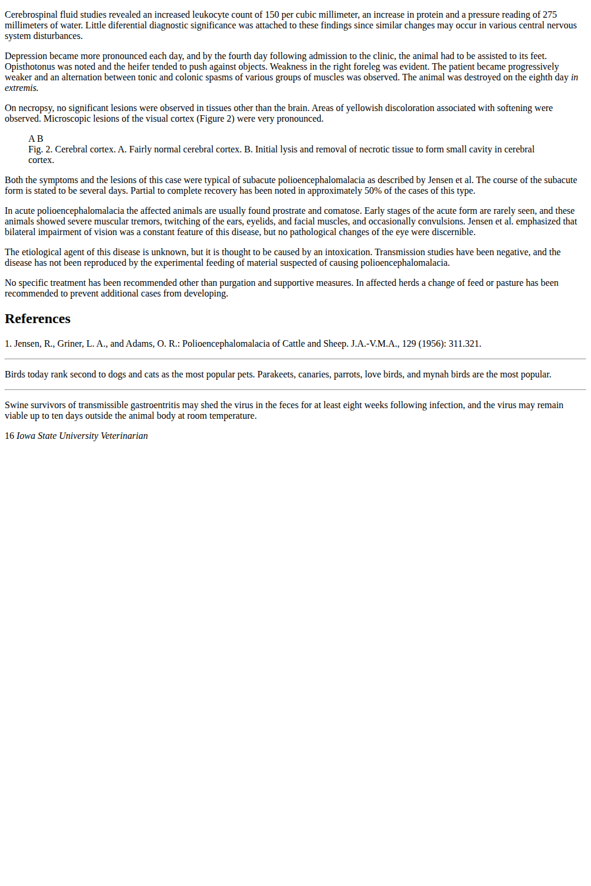Cerebrospinal fluid studies revealed an increased leukocyte count of 150 per cubic millimeter, an increase in protein and a pressure reading of 275 millimeters of water. Little diferential diagnostic significance was attached to these findings since similar changes may occur in various central nervous system disturbances.
Depression became more pronounced each day, and by the fourth day following admission to the clinic, the animal had to be assisted to its feet. Opisthotonus was noted and the heifer tended to push against objects. Weakness in the right foreleg was evident. The patient became progressively weaker and an alternation between tonic and colonic spasms of various groups of muscles was observed. The animal was destroyed on the eighth day in extremis.
On necropsy, no significant lesions were observed in tissues other than the brain. Areas of yellowish discoloration associated with softening were observed. Microscopic lesions of the visual cortex (Figure 2) were very pronounced.
A B
Fig. 2. Cerebral cortex. A. Fairly normal cerebral cortex. B. Initial lysis and removal of necrotic tissue to form small cavity in cerebral cortex.
Both the symptoms and the lesions of this case were typical of subacute polioencephalomalacia as described by Jensen et al. The course of the subacute form is stated to be several days. Partial to complete recovery has been noted in approximately 50% of the cases of this type.
In acute polioencephalomalacia the affected animals are usually found prostrate and comatose. Early stages of the acute form are rarely seen, and these animals showed severe muscular tremors, twitching of the ears, eyelids, and facial muscles, and occasionally convulsions. Jensen et al. emphasized that bilateral impairment of vision was a constant feature of this disease, but no pathological changes of the eye were discernible.
The etiological agent of this disease is unknown, but it is thought to be caused by an intoxication. Transmission studies have been negative, and the disease has not been reproduced by the experimental feeding of material suspected of causing polioencephalomalacia.
No specific treatment has been recommended other than purgation and supportive measures. In affected herds a change of feed or pasture has been recommended to prevent additional cases from developing.
References
1. Jensen, R., Griner, L. A., and Adams, O. R.: Polioencephalomalacia of Cattle and Sheep. J.A.-V.M.A., 129 (1956): 311.321.
Birds today rank second to dogs and cats as the most popular pets. Parakeets, canaries, parrots, love birds, and mynah birds are the most popular.
Swine survivors of transmissible gastroentritis may shed the virus in the feces for at least eight weeks following infection, and the virus may remain viable up to ten days outside the animal body at room temperature.
16 Iowa State University Veterinarian